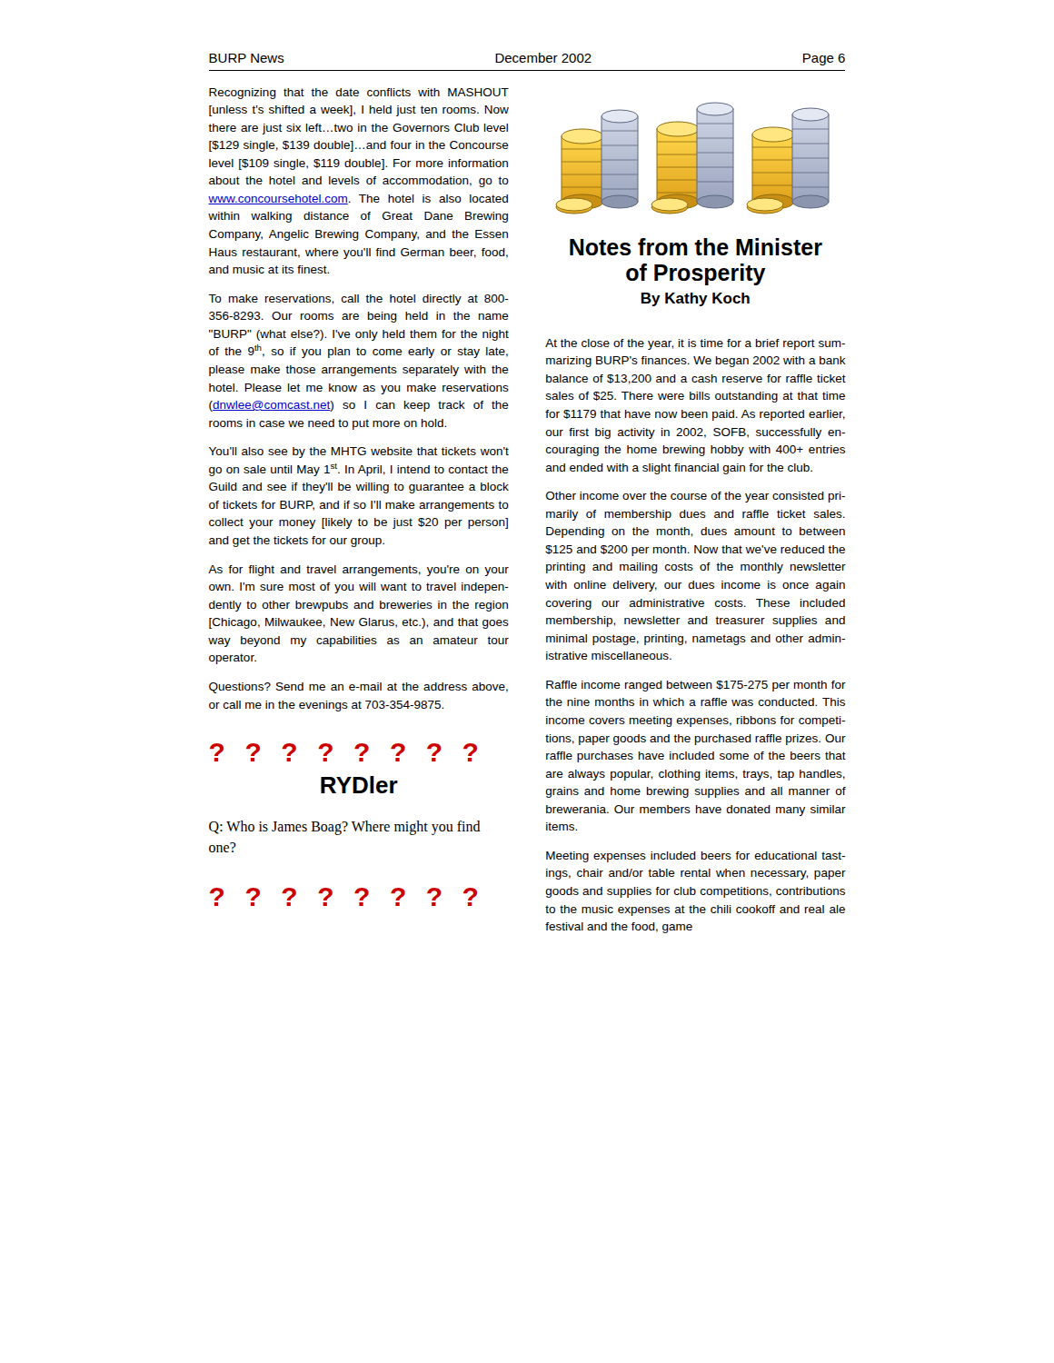BURP News
December 2002
Page 6
Recognizing that the date conflicts with MASHOUT [unless t's shifted a week], I held just ten rooms. Now there are just six left…two in the Governors Club level [$129 single, $139 double]…and four in the Concourse level [$109 single, $119 double]. For more information about the hotel and levels of accommodation, go to www.concoursehotel.com. The hotel is also located within walking distance of Great Dane Brewing Company, Angelic Brewing Company, and the Essen Haus restaurant, where you'll find German beer, food, and music at its finest.
To make reservations, call the hotel directly at 800-356-8293. Our rooms are being held in the name "BURP" (what else?). I've only held them for the night of the 9th, so if you plan to come early or stay late, please make those arrangements separately with the hotel. Please let me know as you make reservations (dnwlee@comcast.net) so I can keep track of the rooms in case we need to put more on hold.
You'll also see by the MHTG website that tickets won't go on sale until May 1st. In April, I intend to contact the Guild and see if they'll be willing to guarantee a block of tickets for BURP, and if so I'll make arrangements to collect your money [likely to be just $20 per person] and get the tickets for our group.
As for flight and travel arrangements, you're on your own. I'm sure most of you will want to travel independently to other brewpubs and breweries in the region [Chicago, Milwaukee, New Glarus, etc.), and that goes way beyond my capabilities as an amateur tour operator.
Questions? Send me an e-mail at the address above, or call me in the evenings at 703-354-9875.
? ? ? ? ? ? ? ?
RYDler
Q: Who is James Boag? Where might you find one?
? ? ? ? ? ? ? ?
Notes from the Minister
of Prosperity
By Kathy Koch
At the close of the year, it is time for a brief report summarizing BURP's finances. We began 2002 with a bank balance of $13,200 and a cash reserve for raffle ticket sales of $25. There were bills outstanding at that time for $1179 that have now been paid. As reported earlier, our first big activity in 2002, SOFB, successfully encouraging the home brewing hobby with 400+ entries and ended with a slight financial gain for the club.
Other income over the course of the year consisted primarily of membership dues and raffle ticket sales. Depending on the month, dues amount to between $125 and $200 per month. Now that we've reduced the printing and mailing costs of the monthly newsletter with online delivery, our dues income is once again covering our administrative costs. These included membership, newsletter and treasurer supplies and minimal postage, printing, nametags and other administrative miscellaneous.
Raffle income ranged between $175-275 per month for the nine months in which a raffle was conducted. This income covers meeting expenses, ribbons for competitions, paper goods and the purchased raffle prizes. Our raffle purchases have included some of the beers that are always popular, clothing items, trays, tap handles, grains and home brewing supplies and all manner of brewerania. Our members have donated many similar items.
Meeting expenses included beers for educational tastings, chair and/or table rental when necessary, paper goods and supplies for club competitions, contributions to the music expenses at the chili cookoff and real ale festival and the food, game